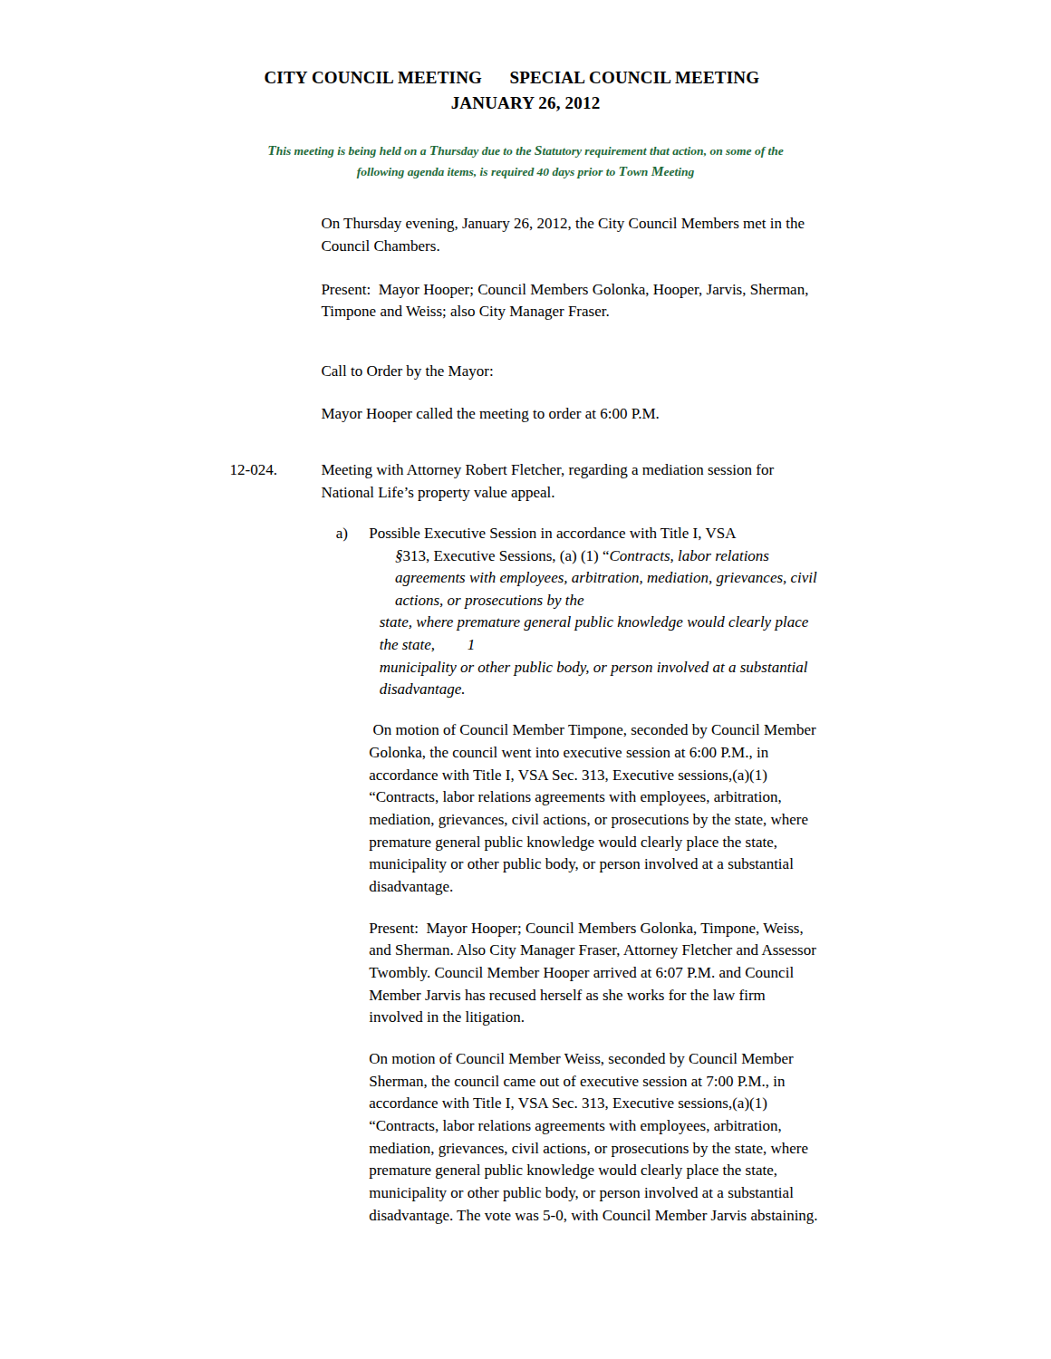CITY COUNCIL MEETING SPECIAL COUNCIL MEETING JANUARY 26, 2012
This meeting is being held on a Thursday due to the Statutory requirement that action, on some of the following agenda items, is required 40 days prior to Town Meeting
On Thursday evening, January 26, 2012, the City Council Members met in the Council Chambers.
Present: Mayor Hooper; Council Members Golonka, Hooper, Jarvis, Sherman, Timpone and Weiss; also City Manager Fraser.
Call to Order by the Mayor:
Mayor Hooper called the meeting to order at 6:00 P.M.
12-024.
Meeting with Attorney Robert Fletcher, regarding a mediation session for National Life’s property value appeal.
a) Possible Executive Session in accordance with Title I, VSA
§313, Executive Sessions, (a) (1) “Contracts, labor relations agreements with employees, arbitration, mediation, grievances, civil actions, or prosecutions by the
state, where premature general public knowledge would clearly place the state, 1
municipality or other public body, or person involved at a substantial disadvantage.
On motion of Council Member Timpone, seconded by Council Member Golonka, the council went into executive session at 6:00 P.M., in accordance with Title I, VSA Sec. 313, Executive sessions,(a)(1) “Contracts, labor relations agreements with employees, arbitration, mediation, grievances, civil actions, or prosecutions by the state, where premature general public knowledge would clearly place the state, municipality or other public body, or person involved at a substantial disadvantage.
Present: Mayor Hooper; Council Members Golonka, Timpone, Weiss, and Sherman. Also City Manager Fraser, Attorney Fletcher and Assessor Twombly. Council Member Hooper arrived at 6:07 P.M. and Council Member Jarvis has recused herself as she works for the law firm involved in the litigation.
On motion of Council Member Weiss, seconded by Council Member Sherman, the council came out of executive session at 7:00 P.M., in accordance with Title I, VSA Sec. 313, Executive sessions,(a)(1) “Contracts, labor relations agreements with employees, arbitration, mediation, grievances, civil actions, or prosecutions by the state, where premature general public knowledge would clearly place the state, municipality or other public body, or person involved at a substantial disadvantage. The vote was 5-0, with Council Member Jarvis abstaining.